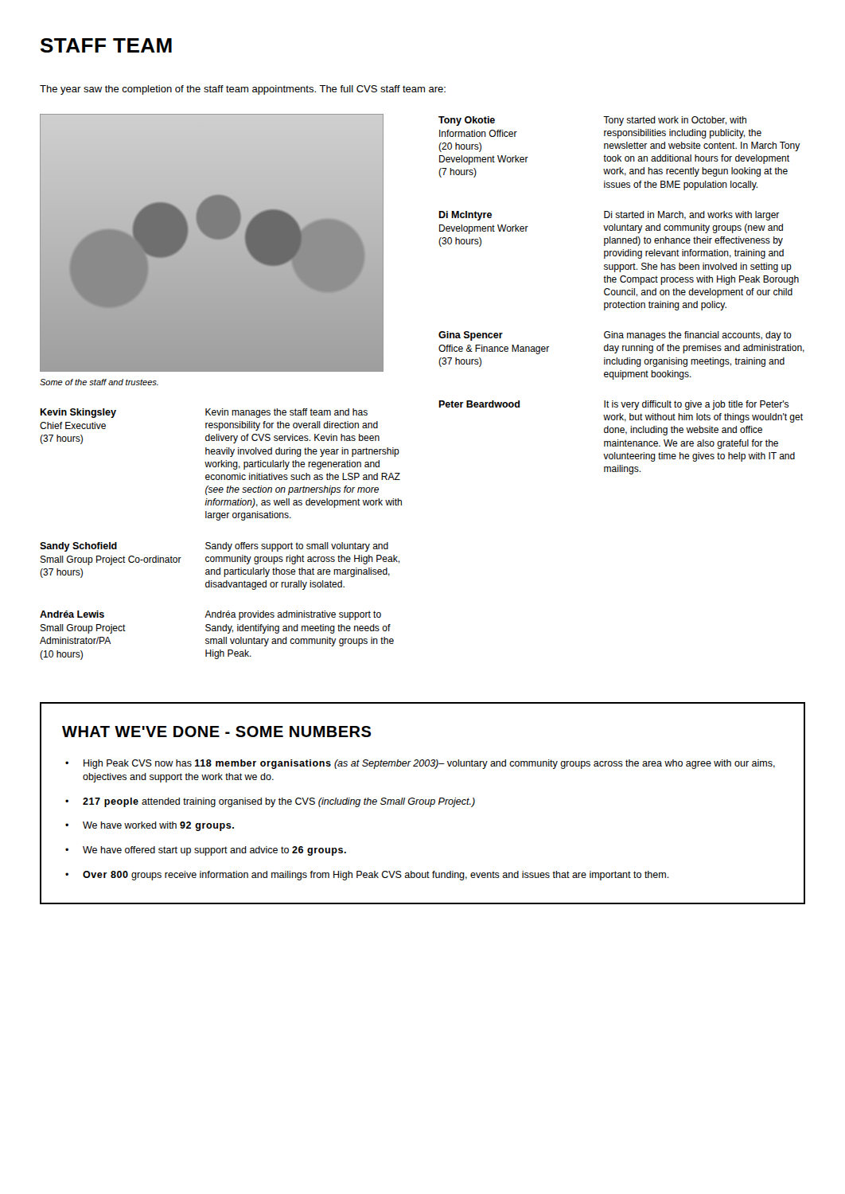STAFF TEAM
The year saw the completion of the staff team appointments. The full CVS staff team are:
Some of the staff and trustees.
Kevin Skingsley Chief Executive
(37 hours)
Kevin manages the staff team and has responsibility for the overall direction and delivery of CVS services. Kevin has been heavily involved during the year in partnership working, particularly the regeneration and economic initiatives such as the LSP and RAZ (see the section on partnerships for more information), as well as development work with larger organisations.
Sandy Schofield Small Group Project Co-ordinator
(37 hours)
Sandy offers support to small voluntary and community groups right across the High Peak, and particularly those that are marginalised, disadvantaged or rurally isolated.
Andréa Lewis Small Group Project Administrator/PA
(10 hours)
Andréa provides administrative support to Sandy, identifying and meeting the needs of small voluntary and community groups in the High Peak.
Tony Okotie Information Officer
(20 hours)
Development Worker
(7 hours)
Tony started work in October, with responsibilities including publicity, the newsletter and website content. In March Tony took on an additional hours for development work, and has recently begun looking at the issues of the BME population locally.
Di McIntyre Development Worker
(30 hours)
Di started in March, and works with larger voluntary and community groups (new and planned) to enhance their effectiveness by providing relevant information, training and support. She has been involved in setting up the Compact process with High Peak Borough Council, and on the development of our child protection training and policy.
Gina Spencer Office & Finance Manager
(37 hours)
Gina manages the financial accounts, day to day running of the premises and administration, including organising meetings, training and equipment bookings.
Peter Beardwood
It is very difficult to give a job title for Peter's work, but without him lots of things wouldn't get done, including the website and office maintenance. We are also grateful for the volunteering time he gives to help with IT and mailings.
WHAT WE'VE DONE - SOME NUMBERS
High Peak CVS now has 118 member organisations (as at September 2003)– voluntary and community groups across the area who agree with our aims, objectives and support the work that we do.
217 people attended training organised by the CVS (including the Small Group Project.)
We have worked with 92 groups.
We have offered start up support and advice to 26 groups.
Over 800 groups receive information and mailings from High Peak CVS about funding, events and issues that are important to them.